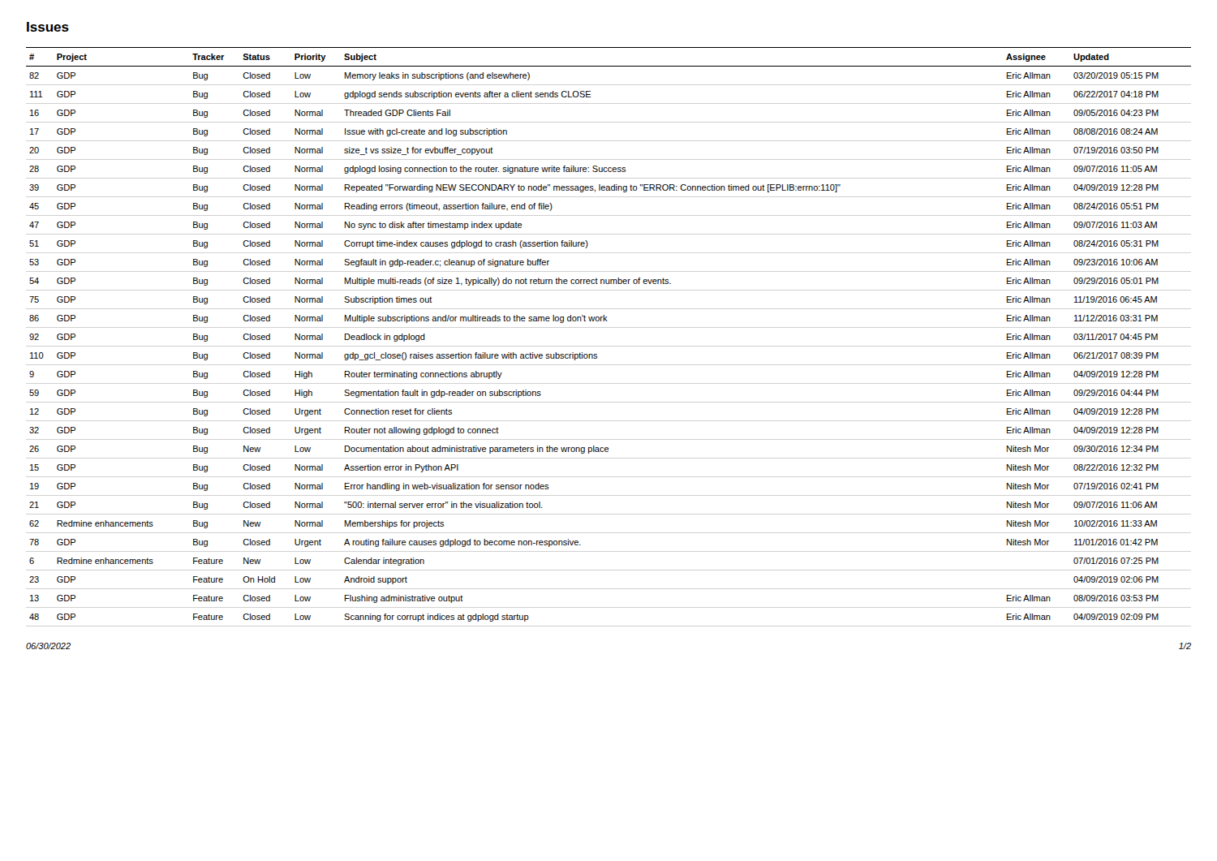Issues
| # | Project | Tracker | Status | Priority | Subject | Assignee | Updated |
| --- | --- | --- | --- | --- | --- | --- | --- |
| 82 | GDP | Bug | Closed | Low | Memory leaks in subscriptions (and elsewhere) | Eric Allman | 03/20/2019 05:15 PM |
| 111 | GDP | Bug | Closed | Low | gdplogd sends subscription events after a client sends CLOSE | Eric Allman | 06/22/2017 04:18 PM |
| 16 | GDP | Bug | Closed | Normal | Threaded GDP Clients Fail | Eric Allman | 09/05/2016 04:23 PM |
| 17 | GDP | Bug | Closed | Normal | Issue with gcl-create and log subscription | Eric Allman | 08/08/2016 08:24 AM |
| 20 | GDP | Bug | Closed | Normal | size_t vs ssize_t for evbuffer_copyout | Eric Allman | 07/19/2016 03:50 PM |
| 28 | GDP | Bug | Closed | Normal | gdplogd losing connection to the router. signature write failure: Success | Eric Allman | 09/07/2016 11:05 AM |
| 39 | GDP | Bug | Closed | Normal | Repeated "Forwarding NEW SECONDARY to node" messages, leading to "ERROR: Connection timed out [EPLIB:errno:110]" | Eric Allman | 04/09/2019 12:28 PM |
| 45 | GDP | Bug | Closed | Normal | Reading errors (timeout, assertion failure, end of file) | Eric Allman | 08/24/2016 05:51 PM |
| 47 | GDP | Bug | Closed | Normal | No sync to disk after timestamp index update | Eric Allman | 09/07/2016 11:03 AM |
| 51 | GDP | Bug | Closed | Normal | Corrupt time-index causes gdplogd to crash (assertion failure) | Eric Allman | 08/24/2016 05:31 PM |
| 53 | GDP | Bug | Closed | Normal | Segfault in gdp-reader.c; cleanup of signature buffer | Eric Allman | 09/23/2016 10:06 AM |
| 54 | GDP | Bug | Closed | Normal | Multiple multi-reads (of size 1, typically) do not return the correct number of events. | Eric Allman | 09/29/2016 05:01 PM |
| 75 | GDP | Bug | Closed | Normal | Subscription times out | Eric Allman | 11/19/2016 06:45 AM |
| 86 | GDP | Bug | Closed | Normal | Multiple subscriptions and/or multireads to the same log don't work | Eric Allman | 11/12/2016 03:31 PM |
| 92 | GDP | Bug | Closed | Normal | Deadlock in gdplogd | Eric Allman | 03/11/2017 04:45 PM |
| 110 | GDP | Bug | Closed | Normal | gdp_gcl_close() raises assertion failure with active subscriptions | Eric Allman | 06/21/2017 08:39 PM |
| 9 | GDP | Bug | Closed | High | Router terminating connections abruptly | Eric Allman | 04/09/2019 12:28 PM |
| 59 | GDP | Bug | Closed | High | Segmentation fault in gdp-reader on subscriptions | Eric Allman | 09/29/2016 04:44 PM |
| 12 | GDP | Bug | Closed | Urgent | Connection reset for clients | Eric Allman | 04/09/2019 12:28 PM |
| 32 | GDP | Bug | Closed | Urgent | Router not allowing gdplogd to connect | Eric Allman | 04/09/2019 12:28 PM |
| 26 | GDP | Bug | New | Low | Documentation about administrative parameters in the wrong place | Nitesh Mor | 09/30/2016 12:34 PM |
| 15 | GDP | Bug | Closed | Normal | Assertion error in Python API | Nitesh Mor | 08/22/2016 12:32 PM |
| 19 | GDP | Bug | Closed | Normal | Error handling in web-visualization for sensor nodes | Nitesh Mor | 07/19/2016 02:41 PM |
| 21 | GDP | Bug | Closed | Normal | "500: internal server error" in the visualization tool. | Nitesh Mor | 09/07/2016 11:06 AM |
| 62 | Redmine enhancements | Bug | New | Normal | Memberships for projects | Nitesh Mor | 10/02/2016 11:33 AM |
| 78 | GDP | Bug | Closed | Urgent | A routing failure causes gdplogd to become non-responsive. | Nitesh Mor | 11/01/2016 01:42 PM |
| 6 | Redmine enhancements | Feature | New | Low | Calendar integration | | 07/01/2016 07:25 PM |
| 23 | GDP | Feature | On Hold | Low | Android support | | 04/09/2019 02:06 PM |
| 13 | GDP | Feature | Closed | Low | Flushing administrative output | Eric Allman | 08/09/2016 03:53 PM |
| 48 | GDP | Feature | Closed | Low | Scanning for corrupt indices at gdplogd startup | Eric Allman | 04/09/2019 02:09 PM |
06/30/2022 1/2